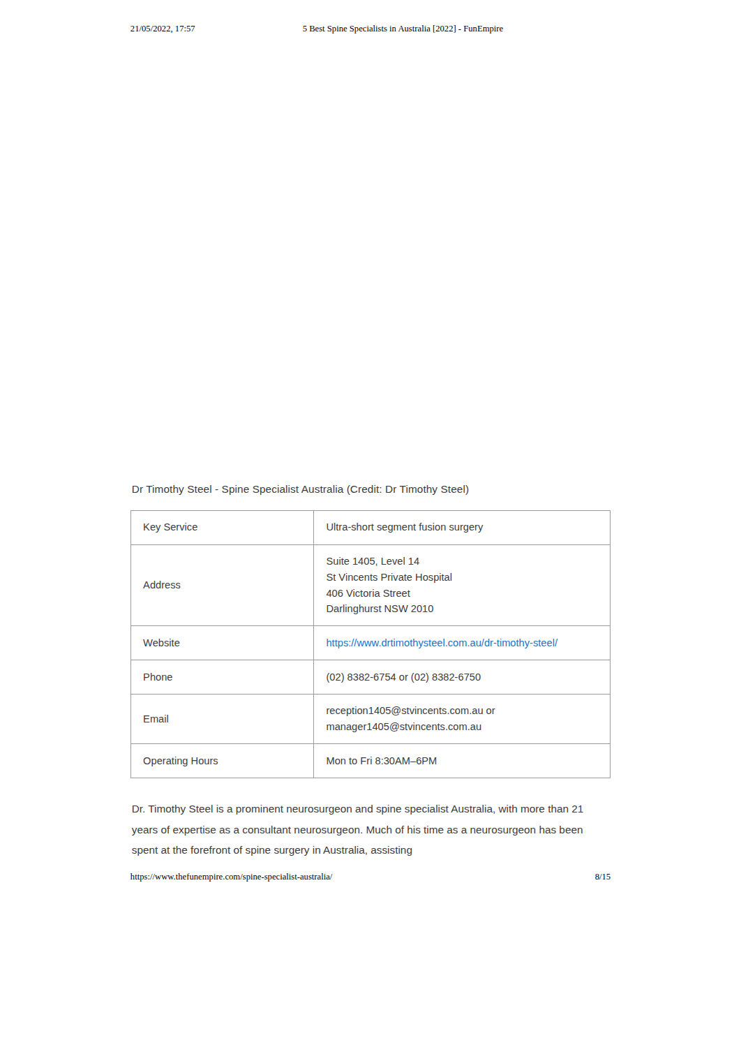21/05/2022, 17:57 5 Best Spine Specialists in Australia [2022] - FunEmpire
Dr Timothy Steel - Spine Specialist Australia (Credit: Dr Timothy Steel)
| Key Service | Ultra-short segment fusion surgery |
| Address | Suite 1405, Level 14 St Vincents Private Hospital 406 Victoria Street Darlinghurst NSW 2010 |
| Website | https://www.drtimothysteel.com.au/dr-timothy-steel/ |
| Phone | (02) 8382-6754 or (02) 8382-6750 |
| Email | reception1405@stvincents.com.au or manager1405@stvincents.com.au |
| Operating Hours | Mon to Fri 8:30AM–6PM |
Dr. Timothy Steel is a prominent neurosurgeon and spine specialist Australia, with more than 21 years of expertise as a consultant neurosurgeon. Much of his time as a neurosurgeon has been spent at the forefront of spine surgery in Australia, assisting
https://www.thefunempire.com/spine-specialist-australia/ 8/15